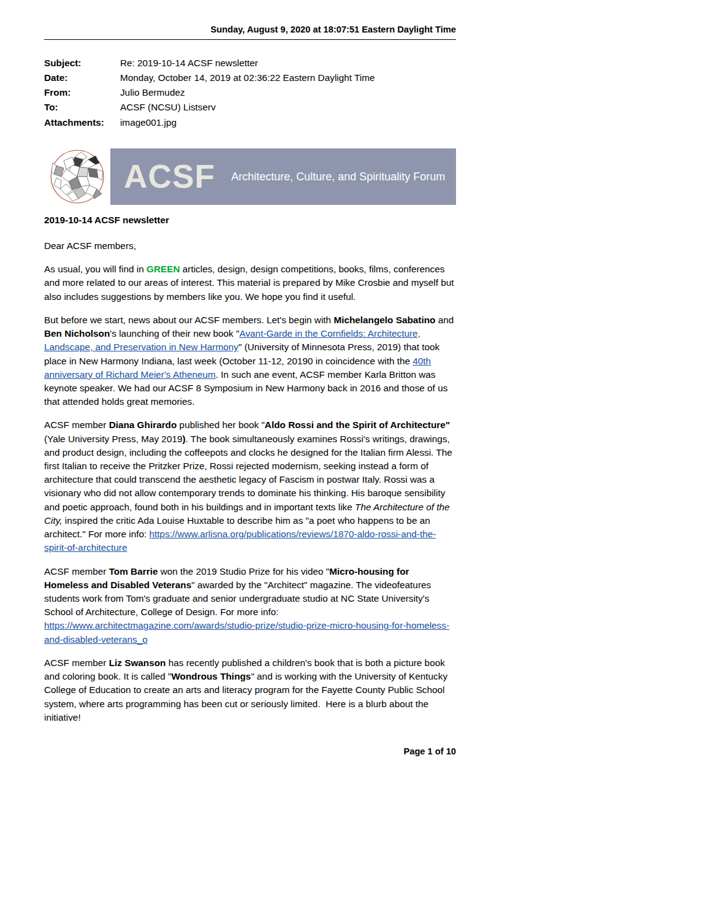Sunday, August 9, 2020 at 18:07:51 Eastern Daylight Time
| Subject: | Re: 2019-10-14 ACSF newsletter |
| Date: | Monday, October 14, 2019 at 02:36:22 Eastern Daylight Time |
| From: | Julio Bermudez |
| To: | ACSF (NCSU) Listserv |
| Attachments: | image001.jpg |
ACSF Architecture, Culture, and Spirituality Forum
2019-10-14 ACSF newsletter
Dear ACSF members,
As usual, you will find in GREEN articles, design, design competitions, books, films, conferences and more related to our areas of interest. This material is prepared by Mike Crosbie and myself but also includes suggestions by members like you. We hope you find it useful.
But before we start, news about our ACSF members. Let's begin with Michelangelo Sabatino and Ben Nicholson's launching of their new book "Avant-Garde in the Cornfields: Architecture, Landscape, and Preservation in New Harmony" (University of Minnesota Press, 2019) that took place in New Harmony Indiana, last week (October 11-12, 20190 in coincidence with the 40th anniversary of Richard Meier's Atheneum. In such ane event, ACSF member Karla Britton was keynote speaker. We had our ACSF 8 Symposium in New Harmony back in 2016 and those of us that attended holds great memories.
ACSF member Diana Ghirardo published her book "Aldo Rossi and the Spirit of Architecture" (Yale University Press, May 2019). The book simultaneously examines Rossi's writings, drawings, and product design, including the coffeepots and clocks he designed for the Italian firm Alessi. The first Italian to receive the Pritzker Prize, Rossi rejected modernism, seeking instead a form of architecture that could transcend the aesthetic legacy of Fascism in postwar Italy. Rossi was a visionary who did not allow contemporary trends to dominate his thinking. His baroque sensibility and poetic approach, found both in his buildings and in important texts like The Architecture of the City, inspired the critic Ada Louise Huxtable to describe him as "a poet who happens to be an architect." For more info: https://www.arlisna.org/publications/reviews/1870-aldo-rossi-and-the-spirit-of-architecture
ACSF member Tom Barrie won the 2019 Studio Prize for his video "Micro-housing for Homeless and Disabled Veterans" awarded by the "Architect" magazine. The videofeatures students work from Tom's graduate and senior undergraduate studio at NC State University's School of Architecture, College of Design. For more info: https://www.architectmagazine.com/awards/studio-prize/studio-prize-micro-housing-for-homeless-and-disabled-veterans_o
ACSF member Liz Swanson has recently published a children's book that is both a picture book and coloring book. It is called "Wondrous Things" and is working with the University of Kentucky College of Education to create an arts and literacy program for the Fayette County Public School system, where arts programming has been cut or seriously limited. Here is a blurb about the initiative!
Page 1 of 10